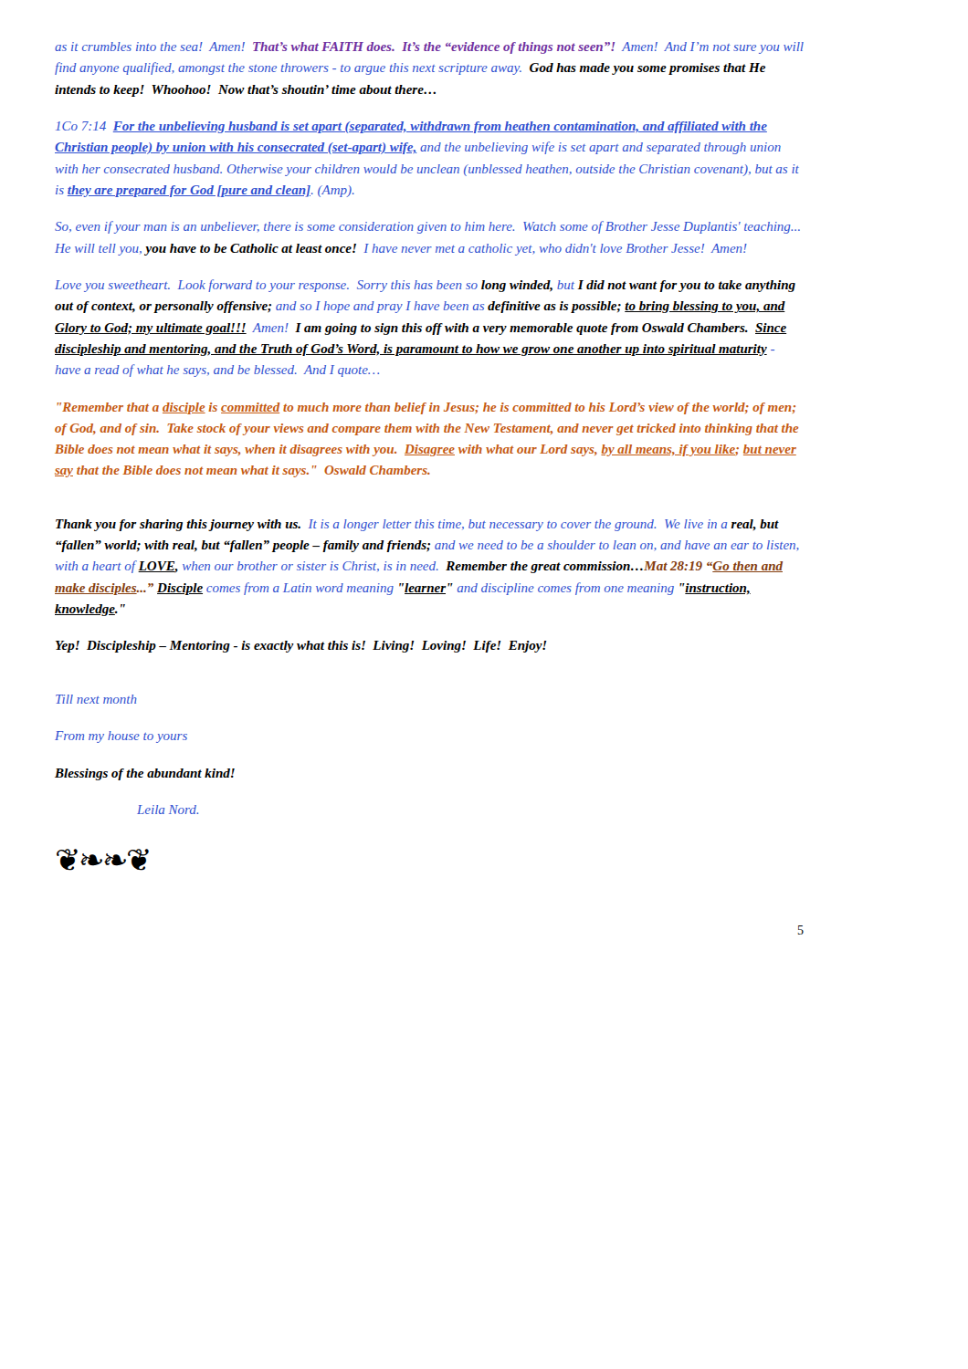as it crumbles into the sea! Amen! That’s what FAITH does. It’s the “evidence of things not seen”! Amen! And I’m not sure you will find anyone qualified, amongst the stone throwers - to argue this next scripture away. God has made you some promises that He intends to keep! Whoohoo! Now that’s shoutin’ time about there…
1Co 7:14 For the unbelieving husband is set apart (separated, withdrawn from heathen contamination, and affiliated with the Christian people) by union with his consecrated (set-apart) wife, and the unbelieving wife is set apart and separated through union with her consecrated husband. Otherwise your children would be unclean (unblessed heathen, outside the Christian covenant), but as it is they are prepared for God [pure and clean]. (Amp).
So, even if your man is an unbeliever, there is some consideration given to him here. Watch some of Brother Jesse Duplantis' teaching... He will tell you, you have to be Catholic at least once! I have never met a catholic yet, who didn't love Brother Jesse! Amen!
Love you sweetheart. Look forward to your response. Sorry this has been so long winded, but I did not want for you to take anything out of context, or personally offensive; and so I hope and pray I have been as definitive as is possible; to bring blessing to you, and Glory to God; my ultimate goal!!! Amen! I am going to sign this off with a very memorable quote from Oswald Chambers. Since discipleship and mentoring, and the Truth of God’s Word, is paramount to how we grow one another up into spiritual maturity - have a read of what he says, and be blessed. And I quote…
"Remember that a disciple is committed to much more than belief in Jesus; he is committed to his Lord’s view of the world; of men; of God, and of sin. Take stock of your views and compare them with the New Testament, and never get tricked into thinking that the Bible does not mean what it says, when it disagrees with you. Disagree with what our Lord says, by all means, if you like; but never say that the Bible does not mean what it says." Oswald Chambers.
Thank you for sharing this journey with us. It is a longer letter this time, but necessary to cover the ground. We live in a real, but “fallen” world; with real, but “fallen” people – family and friends; and we need to be a shoulder to lean on, and have an ear to listen, with a heart of LOVE, when our brother or sister is Christ, is in need. Remember the great commission…Mat 28:19 “Go then and make disciples...” Disciple comes from a Latin word meaning "learner" and discipline comes from one meaning "instruction, knowledge."
Yep! Discipleship – Mentoring - is exactly what this is! Living! Loving! Life! Enjoy!
Till next month
From my house to yours
Blessings of the abundant kind!
Leila Nord.
❦❧❧❦
5